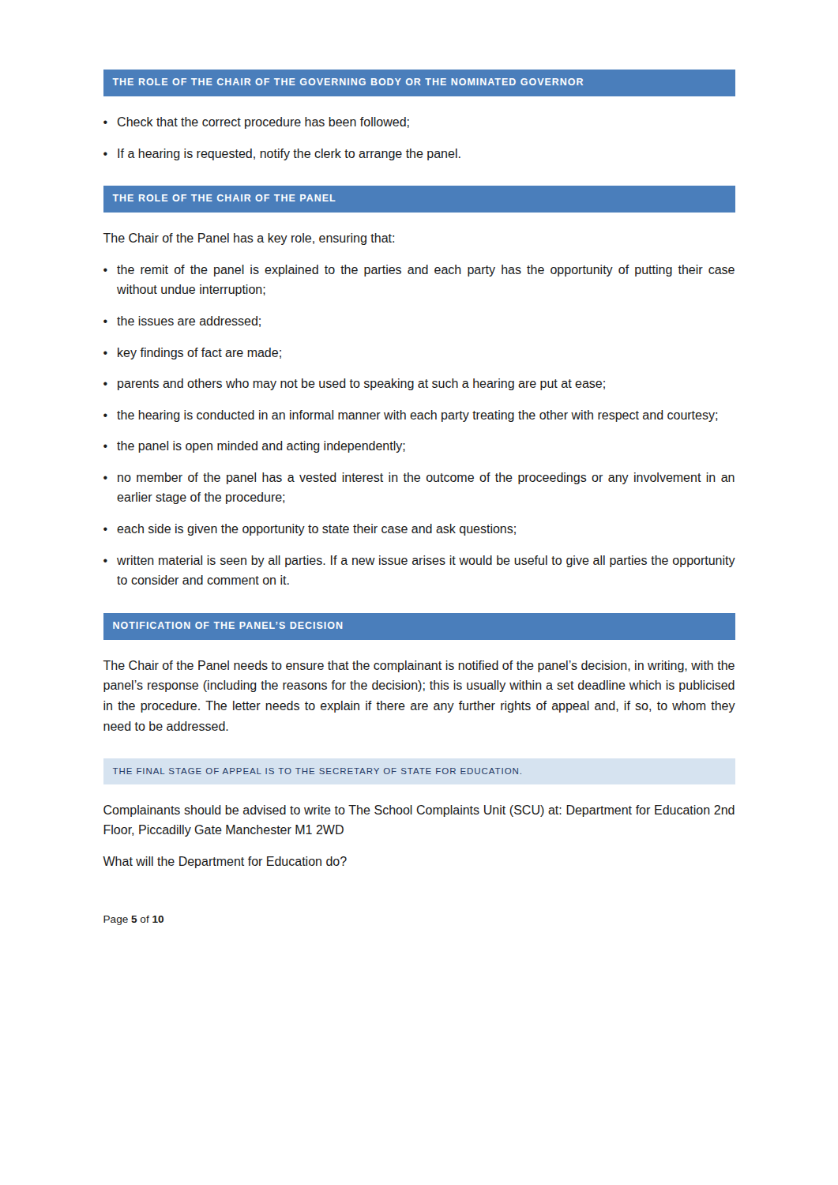The role of the Chair of the Governing Body or the Nominated Governor
Check that the correct procedure has been followed;
If a hearing is requested, notify the clerk to arrange the panel.
The role of the Chair of the Panel
The Chair of the Panel has a key role, ensuring that:
the remit of the panel is explained to the parties and each party has the opportunity of putting their case without undue interruption;
the issues are addressed;
key findings of fact are made;
parents and others who may not be used to speaking at such a hearing are put at ease;
the hearing is conducted in an informal manner with each party treating the other with respect and courtesy;
the panel is open minded and acting independently;
no member of the panel has a vested interest in the outcome of the proceedings or any involvement in an earlier stage of the procedure;
each side is given the opportunity to state their case and ask questions;
written material is seen by all parties. If a new issue arises it would be useful to give all parties the opportunity to consider and comment on it.
Notification of the Panel’s Decision
The Chair of the Panel needs to ensure that the complainant is notified of the panel’s decision, in writing, with the panel’s response (including the reasons for the decision); this is usually within a set deadline which is publicised in the procedure. The letter needs to explain if there are any further rights of appeal and, if so, to whom they need to be addressed.
The final stage of appeal is to the Secretary of State for Education.
Complainants should be advised to write to The School Complaints Unit (SCU) at: Department for Education 2nd Floor, Piccadilly Gate Manchester M1 2WD
What will the Department for Education do?
Page 5 of 10